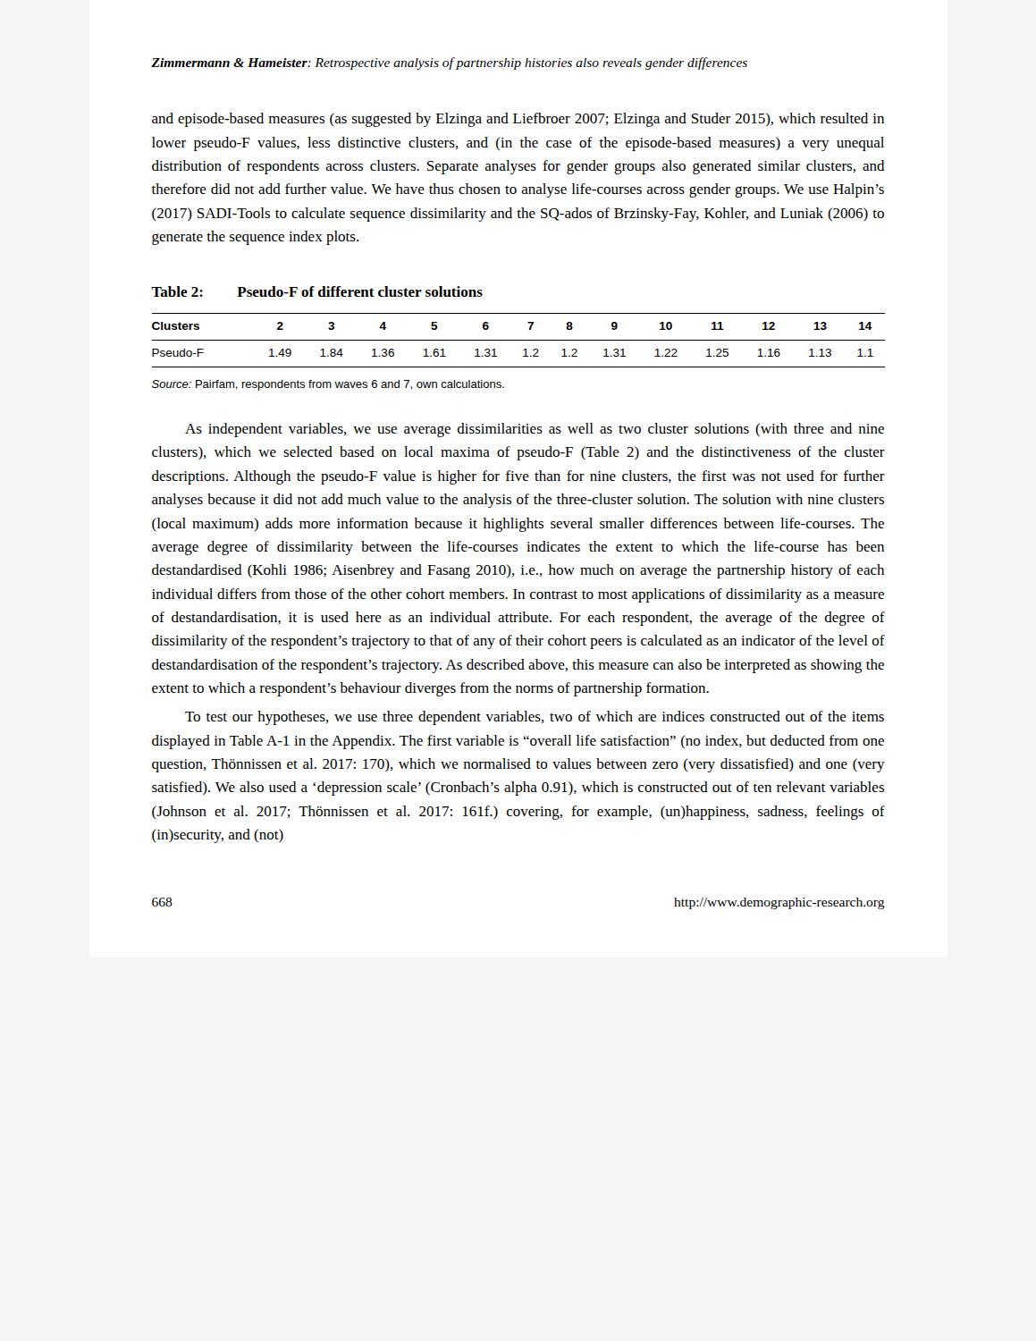Zimmermann & Hameister: Retrospective analysis of partnership histories also reveals gender differences
and episode-based measures (as suggested by Elzinga and Liefbroer 2007; Elzinga and Studer 2015), which resulted in lower pseudo-F values, less distinctive clusters, and (in the case of the episode-based measures) a very unequal distribution of respondents across clusters. Separate analyses for gender groups also generated similar clusters, and therefore did not add further value. We have thus chosen to analyse life-courses across gender groups. We use Halpin’s (2017) SADI-Tools to calculate sequence dissimilarity and the SQ-ados of Brzinsky-Fay, Kohler, and Luniak (2006) to generate the sequence index plots.
Table 2: Pseudo-F of different cluster solutions
| Clusters | 2 | 3 | 4 | 5 | 6 | 7 | 8 | 9 | 10 | 11 | 12 | 13 | 14 |
| --- | --- | --- | --- | --- | --- | --- | --- | --- | --- | --- | --- | --- | --- |
| Pseudo-F | 1.49 | 1.84 | 1.36 | 1.61 | 1.31 | 1.2 | 1.2 | 1.31 | 1.22 | 1.25 | 1.16 | 1.13 | 1.1 |
Source: Pairfam, respondents from waves 6 and 7, own calculations.
As independent variables, we use average dissimilarities as well as two cluster solutions (with three and nine clusters), which we selected based on local maxima of pseudo-F (Table 2) and the distinctiveness of the cluster descriptions. Although the pseudo-F value is higher for five than for nine clusters, the first was not used for further analyses because it did not add much value to the analysis of the three-cluster solution. The solution with nine clusters (local maximum) adds more information because it highlights several smaller differences between life-courses. The average degree of dissimilarity between the life-courses indicates the extent to which the life-course has been destandardised (Kohli 1986; Aisenbrey and Fasang 2010), i.e., how much on average the partnership history of each individual differs from those of the other cohort members. In contrast to most applications of dissimilarity as a measure of destandardisation, it is used here as an individual attribute. For each respondent, the average of the degree of dissimilarity of the respondent’s trajectory to that of any of their cohort peers is calculated as an indicator of the level of destandardisation of the respondent’s trajectory. As described above, this measure can also be interpreted as showing the extent to which a respondent’s behaviour diverges from the norms of partnership formation.
To test our hypotheses, we use three dependent variables, two of which are indices constructed out of the items displayed in Table A-1 in the Appendix. The first variable is “overall life satisfaction” (no index, but deducted from one question, Thönnissen et al. 2017: 170), which we normalised to values between zero (very dissatisfied) and one (very satisfied). We also used a ‘depression scale’ (Cronbach’s alpha 0.91), which is constructed out of ten relevant variables (Johnson et al. 2017; Thönnissen et al. 2017: 161f.) covering, for example, (un)happiness, sadness, feelings of (in)security, and (not)
668 http://www.demographic-research.org